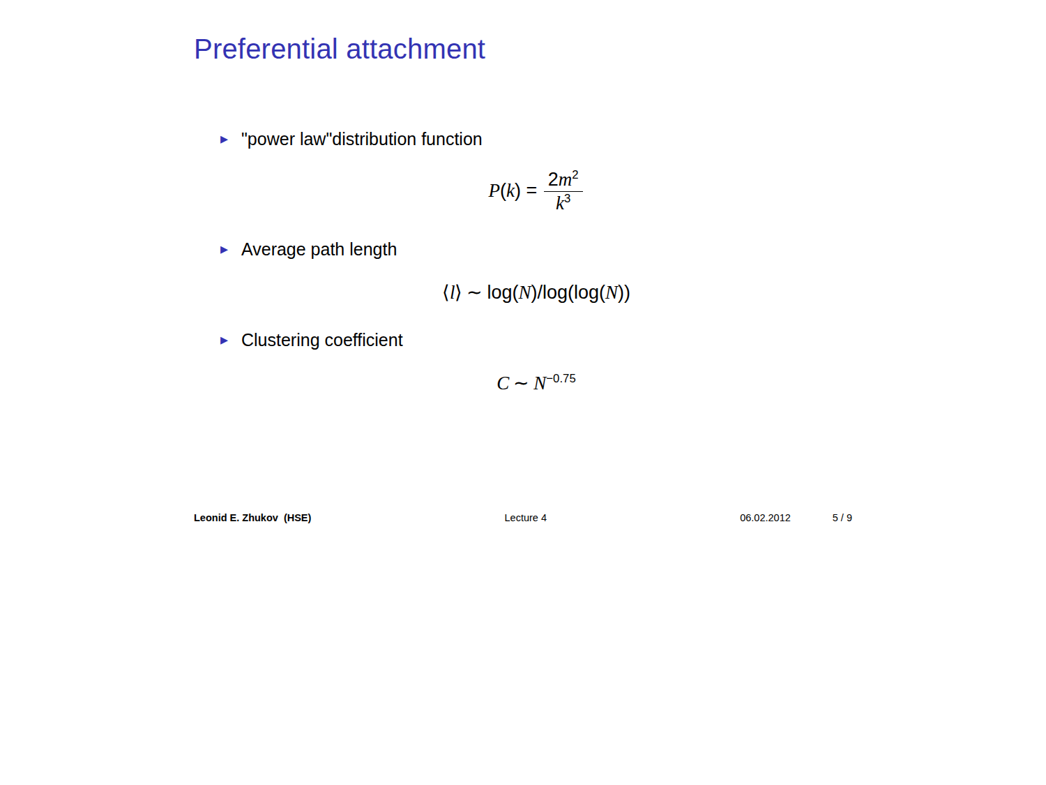Preferential attachment
"power law"distribution function
P(k) = 2m2 k3
Average path length
⟨l⟩∼log(N)/log(log(N))
Clustering coefficient
C∼N−0.75
Leonid E. Zhukov (HSE) Lecture 4 06.02.20125 / 9